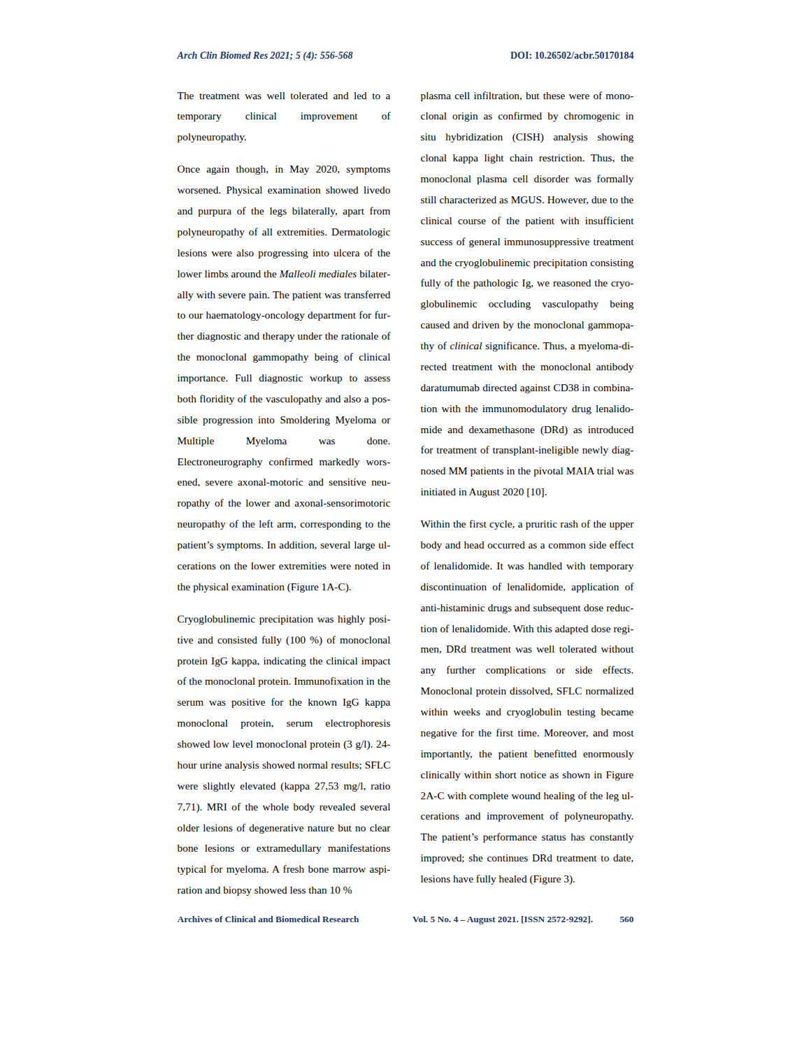Arch Clin Biomed Res 2021; 5 (4): 556-568 DOI: 10.26502/acbr.50170184
The treatment was well tolerated and led to a temporary clinical improvement of polyneuropathy.
Once again though, in May 2020, symptoms worsened. Physical examination showed livedo and purpura of the legs bilaterally, apart from polyneuropathy of all extremities. Dermatologic lesions were also progressing into ulcera of the lower limbs around the Malleoli mediales bilaterally with severe pain. The patient was transferred to our haematology-oncology department for further diagnostic and therapy under the rationale of the monoclonal gammopathy being of clinical importance. Full diagnostic workup to assess both floridity of the vasculopathy and also a possible progression into Smoldering Myeloma or Multiple Myeloma was done. Electroneurography confirmed markedly worsened, severe axonal-motoric and sensitive neuropathy of the lower and axonal-sensorimotoric neuropathy of the left arm, corresponding to the patient’s symptoms. In addition, several large ulcerations on the lower extremities were noted in the physical examination (Figure 1A-C).
Cryoglobulinemic precipitation was highly positive and consisted fully (100 %) of monoclonal protein IgG kappa, indicating the clinical impact of the monoclonal protein. Immunofixation in the serum was positive for the known IgG kappa monoclonal protein, serum electrophoresis showed low level monoclonal protein (3 g/l). 24-hour urine analysis showed normal results; SFLC were slightly elevated (kappa 27,53 mg/l, ratio 7,71). MRI of the whole body revealed several older lesions of degenerative nature but no clear bone lesions or extramedullary manifestations typical for myeloma. A fresh bone marrow aspiration and biopsy showed less than 10 %
plasma cell infiltration, but these were of monoclonal origin as confirmed by chromogenic in situ hybridization (CISH) analysis showing clonal kappa light chain restriction. Thus, the monoclonal plasma cell disorder was formally still characterized as MGUS. However, due to the clinical course of the patient with insufficient success of general immunosuppressive treatment and the cryoglobulinemic precipitation consisting fully of the pathologic Ig, we reasoned the cryoglobulinemic occluding vasculopathy being caused and driven by the monoclonal gammopathy of clinical significance. Thus, a myeloma-directed treatment with the monoclonal antibody daratumumab directed against CD38 in combination with the immunomodulatory drug lenalidomide and dexamethasone (DRd) as introduced for treatment of transplant-ineligible newly diagnosed MM patients in the pivotal MAIA trial was initiated in August 2020 [10].
Within the first cycle, a pruritic rash of the upper body and head occurred as a common side effect of lenalidomide. It was handled with temporary discontinuation of lenalidomide, application of anti-histaminic drugs and subsequent dose reduction of lenalidomide. With this adapted dose regimen, DRd treatment was well tolerated without any further complications or side effects. Monoclonal protein dissolved, SFLC normalized within weeks and cryoglobulin testing became negative for the first time. Moreover, and most importantly, the patient benefitted enormously clinically within short notice as shown in Figure 2A-C with complete wound healing of the leg ulcerations and improvement of polyneuropathy. The patient’s performance status has constantly improved; she continues DRd treatment to date, lesions have fully healed (Figure 3).
Archives of Clinical and Biomedical Research Vol. 5 No. 4 – August 2021. [ISSN 2572-9292]. 560